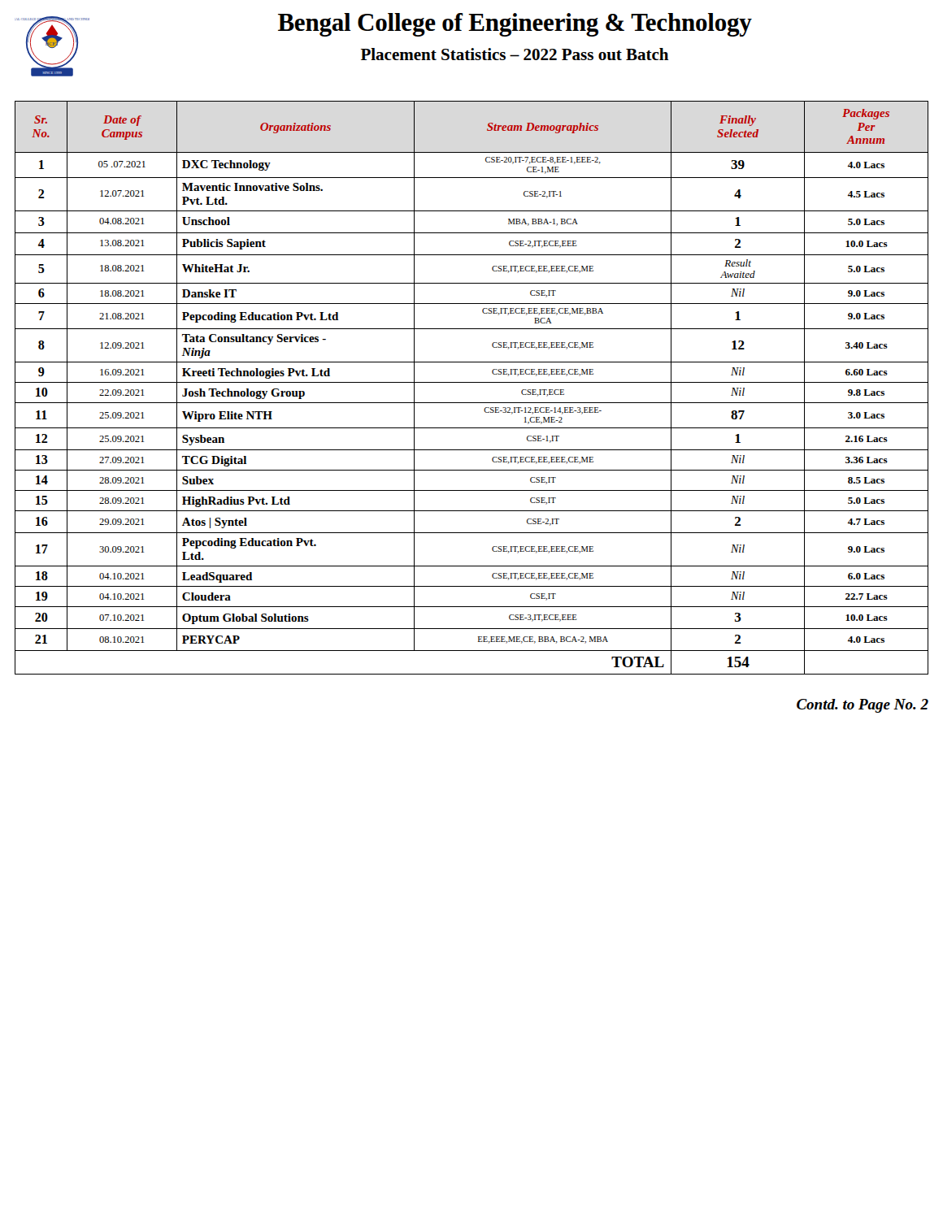BCET BENGAL COLLEGE OF ENGINEERING AND TECHNOLOGY SINCE 1999
Bengal College of Engineering & Technology
Placement Statistics – 2022 Pass out Batch
| Sr. No. | Date of Campus | Organizations | Stream Demographics | Finally Selected | Packages Per Annum |
| --- | --- | --- | --- | --- | --- |
| 1 | 05 .07.2021 | DXC Technology | CSE-20,IT-7,ECE-8,EE-1,EEE-2, CE-1,ME | 39 | 4.0 Lacs |
| 2 | 12.07.2021 | Maventic Innovative Solns. Pvt. Ltd. | CSE-2,IT-1 | 4 | 4.5 Lacs |
| 3 | 04.08.2021 | Unschool | MBA, BBA-1, BCA | 1 | 5.0 Lacs |
| 4 | 13.08.2021 | Publicis Sapient | CSE-2,IT,ECE,EEE | 2 | 10.0 Lacs |
| 5 | 18.08.2021 | WhiteHat Jr. | CSE,IT,ECE,EE,EEE,CE,ME | Result Awaited | 5.0 Lacs |
| 6 | 18.08.2021 | Danske IT | CSE,IT | Nil | 9.0 Lacs |
| 7 | 21.08.2021 | Pepcoding Education Pvt. Ltd | CSE,IT,ECE,EE,EEE,CE,ME,BBA BCA | 1 | 9.0 Lacs |
| 8 | 12.09.2021 | Tata Consultancy Services - Ninja | CSE,IT,ECE,EE,EEE,CE,ME | 12 | 3.40 Lacs |
| 9 | 16.09.2021 | Kreeti Technologies Pvt. Ltd | CSE,IT,ECE,EE,EEE,CE,ME | Nil | 6.60 Lacs |
| 10 | 22.09.2021 | Josh Technology Group | CSE,IT,ECE | Nil | 9.8 Lacs |
| 11 | 25.09.2021 | Wipro Elite NTH | CSE-32,IT-12,ECE-14,EE-3,EEE- 1,CE,ME-2 | 87 | 3.0 Lacs |
| 12 | 25.09.2021 | Sysbean | CSE-1,IT | 1 | 2.16 Lacs |
| 13 | 27.09.2021 | TCG Digital | CSE,IT,ECE,EE,EEE,CE,ME | Nil | 3.36 Lacs |
| 14 | 28.09.2021 | Subex | CSE,IT | Nil | 8.5 Lacs |
| 15 | 28.09.2021 | HighRadius Pvt. Ltd | CSE,IT | Nil | 5.0 Lacs |
| 16 | 29.09.2021 | Atos / Syntel | CSE-2,IT | 2 | 4.7 Lacs |
| 17 | 30.09.2021 | Pepcoding Education Pvt. Ltd. | CSE,IT,ECE,EE,EEE,CE,ME | Nil | 9.0 Lacs |
| 18 | 04.10.2021 | LeadSquared | CSE,IT,ECE,EE,EEE,CE,ME | Nil | 6.0 Lacs |
| 19 | 04.10.2021 | Cloudera | CSE,IT | Nil | 22.7 Lacs |
| 20 | 07.10.2021 | Optum Global Solutions | CSE-3,IT,ECE,EEE | 3 | 10.0 Lacs |
| 21 | 08.10.2021 | PERYCAP | EE,EEE,ME,CE, BBA, BCA-2, MBA | 2 | 4.0 Lacs |
| TOTAL | 154 | |
Contd. to Page No. 2